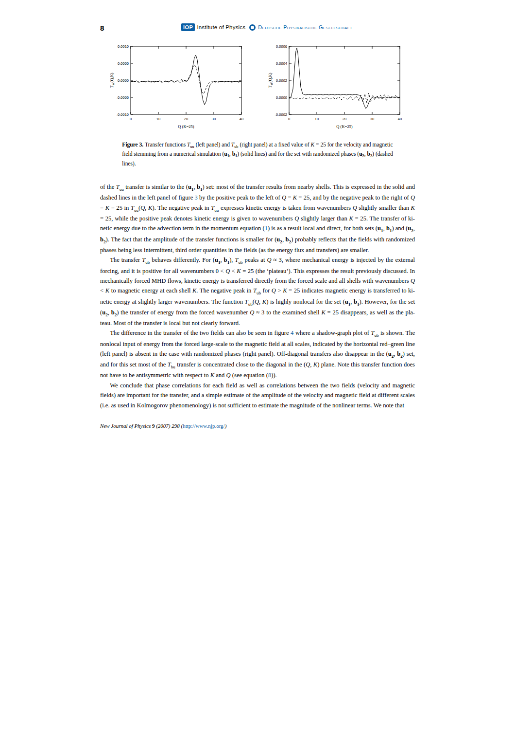8
IOP Institute of Physics Deutsche Physikalische Gesellschaft
-0.0010 -0.0005 0.0000 0.0005 0.0010 0 10 20 30 40 Q (K=25) Tuu(Q,K)
-0.0002 0.0000 0.0002 0.0004 0.0006 0 10 20 30 40 Q (K=25) Tub(Q,K)
Figure 3. Transfer functions Tuu (left panel) and Tub (right panel) at a fixed value of K = 25 for the velocity and magnetic field stemming from a numerical simulation (u1, b1) (solid lines) and for the set with randomized phases (u2, b2) (dashed lines).
of the Tuu transfer is similar to the (u1, b1) set: most of the transfer results from nearby shells. This is expressed in the solid and dashed lines in the left panel of figure 3 by the positive peak to the left of Q = K = 25, and by the negative peak to the right of Q = K = 25 in Tuu(Q, K). The negative peak in Tuu expresses kinetic energy is taken from wavenumbers Q slightly smaller than K = 25, while the positive peak denotes kinetic energy is given to wavenumbers Q slightly larger than K = 25. The transfer of kinetic energy due to the advection term in the momentum equation (1) is as a result local and direct, for both sets (u1, b1) and (u2, b2). The fact that the amplitude of the transfer functions is smaller for (u2, b2) probably reflects that the fields with randomized phases being less intermittent, third order quantities in the fields (as the energy flux and transfers) are smaller.
The transfer Tub behaves differently. For (u1, b1), Tub peaks at Q ≈ 3, where mechanical energy is injected by the external forcing, and it is positive for all wavenumbers 0 < Q < K = 25 (the ‘plateau’). This expresses the result previously discussed. In mechanically forced MHD flows, kinetic energy is transferred directly from the forced scale and all shells with wavenumbers Q < K to magnetic energy at each shell K. The negative peak in Tub for Q > K = 25 indicates magnetic energy is transferred to kinetic energy at slightly larger wavenumbers. The function Tub(Q, K) is highly nonlocal for the set (u1, b1). However, for the set (u2, b2) the transfer of energy from the forced wavenumber Q ≈ 3 to the examined shell K = 25 disappears, as well as the plateau. Most of the transfer is local but not clearly forward.
The difference in the transfer of the two fields can also be seen in figure 4 where a shadow-graph plot of Tub is shown. The nonlocal input of energy from the forced large-scale to the magnetic field at all scales, indicated by the horizontal red–green line (left panel) is absent in the case with randomized phases (right panel). Off-diagonal transfers also disappear in the (u2, b2) set, and for this set most of the Tbu transfer is concentrated close to the diagonal in the (Q, K) plane. Note this transfer function does not have to be antisymmetric with respect to K and Q (see equation (8)).
We conclude that phase correlations for each field as well as correlations between the two fields (velocity and magnetic fields) are important for the transfer, and a simple estimate of the amplitude of the velocity and magnetic field at different scales (i.e. as used in Kolmogorov phenomenology) is not sufficient to estimate the magnitude of the nonlinear terms. We note that
New Journal of Physics 9 (2007) 298 (http://www.njp.org/)